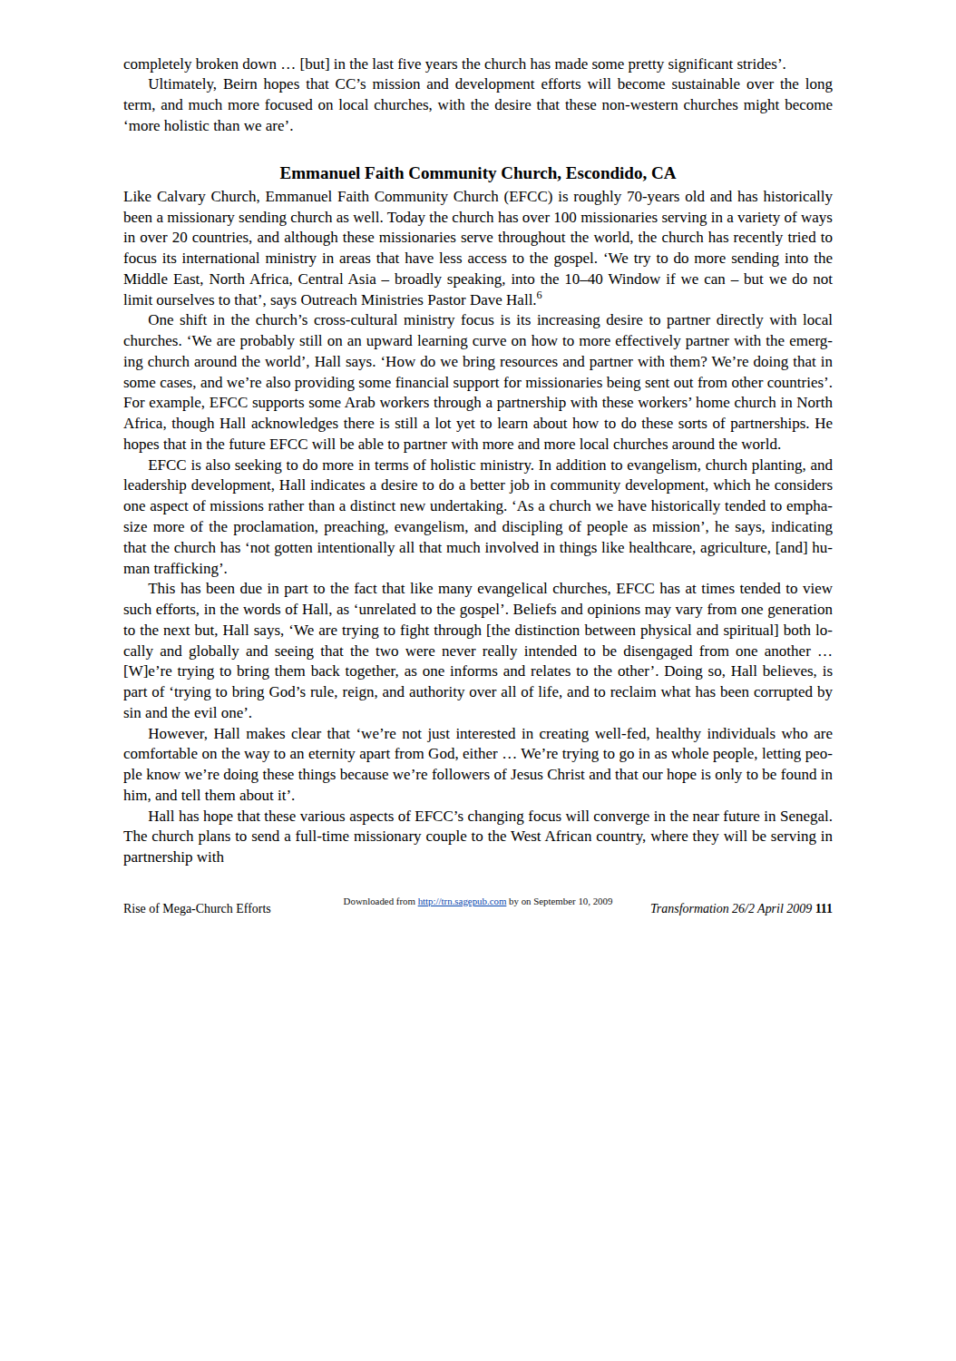completely broken down … [but] in the last five years the church has made some pretty significant strides’.
Ultimately, Beirn hopes that CC’s mission and development efforts will become sustainable over the long term, and much more focused on local churches, with the desire that these non-western churches might become ‘more holistic than we are’.
Emmanuel Faith Community Church, Escondido, CA
Like Calvary Church, Emmanuel Faith Community Church (EFCC) is roughly 70-years old and has historically been a missionary sending church as well. Today the church has over 100 missionaries serving in a variety of ways in over 20 countries, and although these missionaries serve throughout the world, the church has recently tried to focus its international ministry in areas that have less access to the gospel. ‘We try to do more sending into the Middle East, North Africa, Central Asia – broadly speaking, into the 10–40 Window if we can – but we do not limit ourselves to that’, says Outreach Ministries Pastor Dave Hall.6
One shift in the church’s cross-cultural ministry focus is its increasing desire to partner directly with local churches. ‘We are probably still on an upward learning curve on how to more effectively partner with the emerging church around the world’, Hall says. ‘How do we bring resources and partner with them? We’re doing that in some cases, and we’re also providing some financial support for missionaries being sent out from other countries’. For example, EFCC supports some Arab workers through a partnership with these workers’ home church in North Africa, though Hall acknowledges there is still a lot yet to learn about how to do these sorts of partnerships. He hopes that in the future EFCC will be able to partner with more and more local churches around the world.
EFCC is also seeking to do more in terms of holistic ministry. In addition to evangelism, church planting, and leadership development, Hall indicates a desire to do a better job in community development, which he considers one aspect of missions rather than a distinct new undertaking. ‘As a church we have historically tended to emphasize more of the proclamation, preaching, evangelism, and discipling of people as mission’, he says, indicating that the church has ‘not gotten intentionally all that much involved in things like healthcare, agriculture, [and] human trafficking’.
This has been due in part to the fact that like many evangelical churches, EFCC has at times tended to view such efforts, in the words of Hall, as ‘unrelated to the gospel’. Beliefs and opinions may vary from one generation to the next but, Hall says, ‘We are trying to fight through [the distinction between physical and spiritual] both locally and globally and seeing that the two were never really intended to be disengaged from one another … [W]e’re trying to bring them back together, as one informs and relates to the other’. Doing so, Hall believes, is part of ‘trying to bring God’s rule, reign, and authority over all of life, and to reclaim what has been corrupted by sin and the evil one’.
However, Hall makes clear that ‘we’re not just interested in creating well-fed, healthy individuals who are comfortable on the way to an eternity apart from God, either … We’re trying to go in as whole people, letting people know we’re doing these things because we’re followers of Jesus Christ and that our hope is only to be found in him, and tell them about it’.
Hall has hope that these various aspects of EFCC’s changing focus will converge in the near future in Senegal. The church plans to send a full-time missionary couple to the West African country, where they will be serving in partnership with
Rise of Mega-Church Efforts
Downloaded from http://trn.sagepub.com by on September 10, 2009
Transformation 26/2 April 2009 111